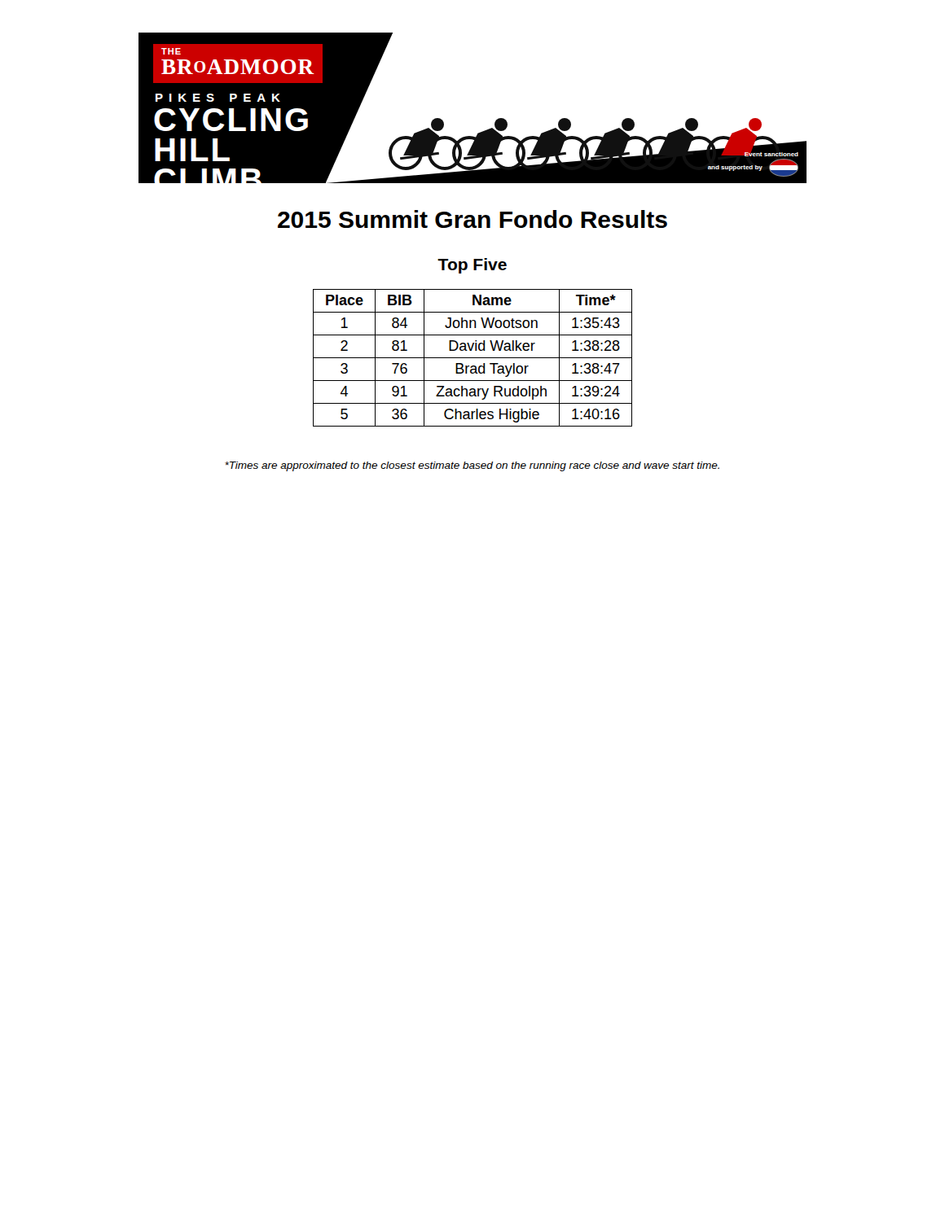THE BROADMOOR
PIKES PEAK
CYCLING
HILL CLIMB
Event sanctioned
and supported by
2015 Summit Gran Fondo Results
Top Five
| Place | BIB | Name | Time* |
| --- | --- | --- | --- |
| 1 | 84 | John Wootson | 1:35:43 |
| 2 | 81 | David Walker | 1:38:28 |
| 3 | 76 | Brad Taylor | 1:38:47 |
| 4 | 91 | Zachary Rudolph | 1:39:24 |
| 5 | 36 | Charles Higbie | 1:40:16 |
*Times are approximated to the closest estimate based on the running race close and wave start time.